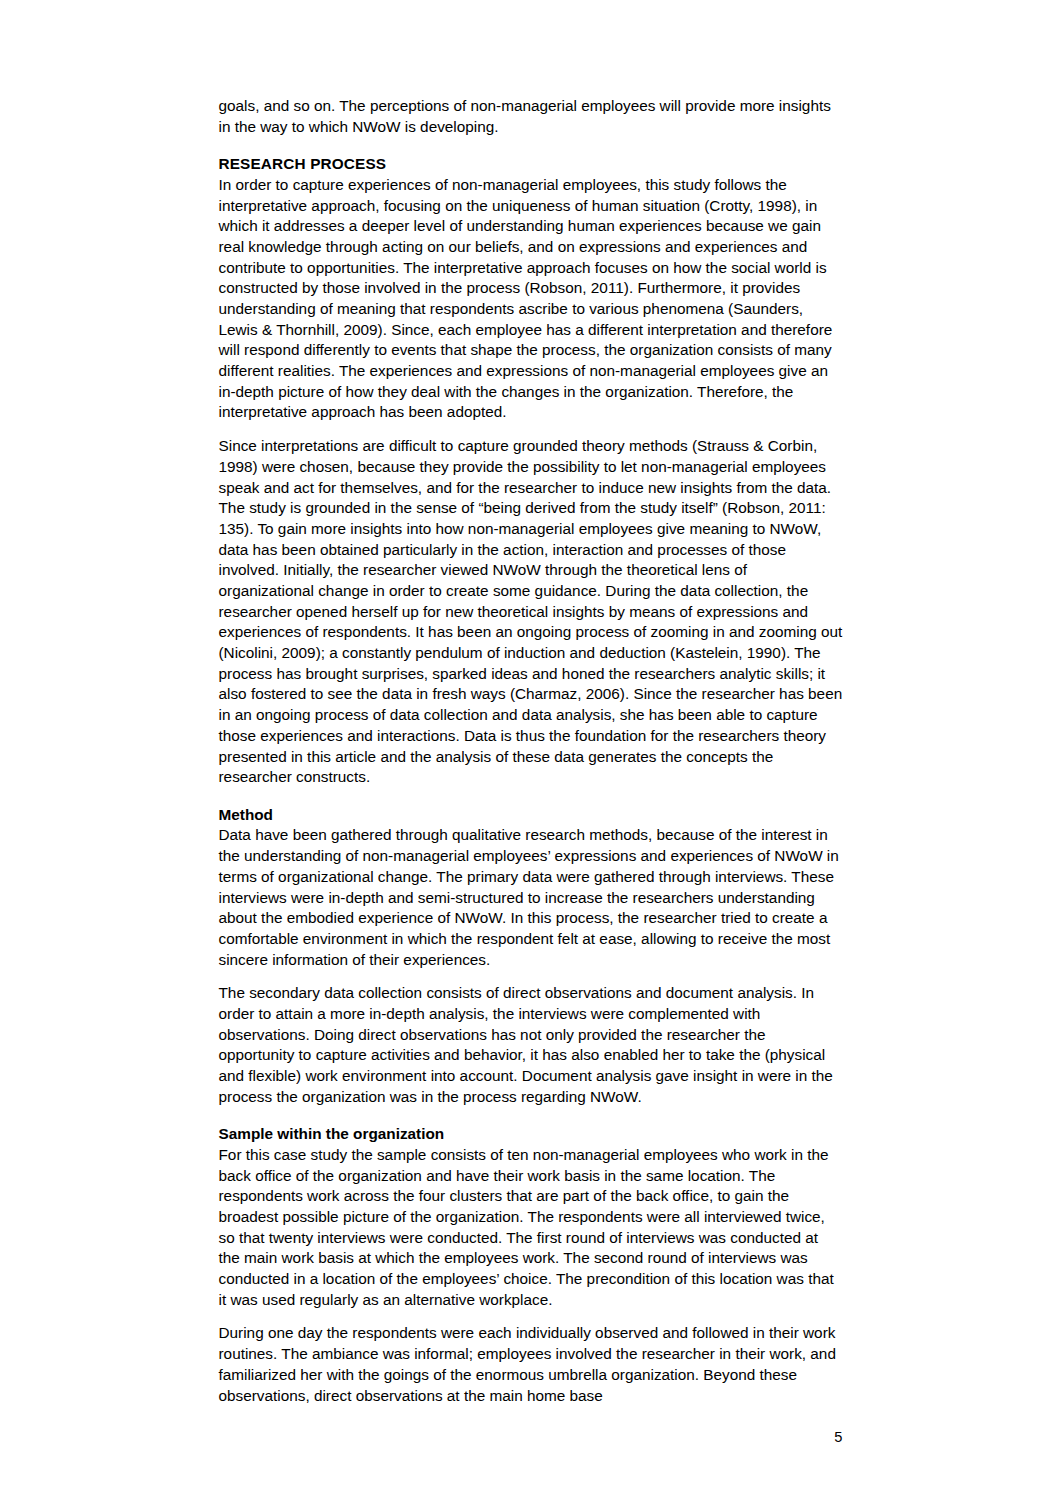goals, and so on. The perceptions of non-managerial employees will provide more insights in the way to which NWoW is developing.
Research Process
In order to capture experiences of non-managerial employees, this study follows the interpretative approach, focusing on the uniqueness of human situation (Crotty, 1998), in which it addresses a deeper level of understanding human experiences because we gain real knowledge through acting on our beliefs, and on expressions and experiences and contribute to opportunities. The interpretative approach focuses on how the social world is constructed by those involved in the process (Robson, 2011). Furthermore, it provides understanding of meaning that respondents ascribe to various phenomena (Saunders, Lewis & Thornhill, 2009). Since, each employee has a different interpretation and therefore will respond differently to events that shape the process, the organization consists of many different realities. The experiences and expressions of non-managerial employees give an in-depth picture of how they deal with the changes in the organization. Therefore, the interpretative approach has been adopted.
Since interpretations are difficult to capture grounded theory methods (Strauss & Corbin, 1998) were chosen, because they provide the possibility to let non-managerial employees speak and act for themselves, and for the researcher to induce new insights from the data. The study is grounded in the sense of “being derived from the study itself” (Robson, 2011: 135). To gain more insights into how non-managerial employees give meaning to NWoW, data has been obtained particularly in the action, interaction and processes of those involved. Initially, the researcher viewed NWoW through the theoretical lens of organizational change in order to create some guidance. During the data collection, the researcher opened herself up for new theoretical insights by means of expressions and experiences of respondents. It has been an ongoing process of zooming in and zooming out (Nicolini, 2009); a constantly pendulum of induction and deduction (Kastelein, 1990). The process has brought surprises, sparked ideas and honed the researchers analytic skills; it also fostered to see the data in fresh ways (Charmaz, 2006). Since the researcher has been in an ongoing process of data collection and data analysis, she has been able to capture those experiences and interactions. Data is thus the foundation for the researchers theory presented in this article and the analysis of these data generates the concepts the researcher constructs.
Method
Data have been gathered through qualitative research methods, because of the interest in the understanding of non-managerial employees’ expressions and experiences of NWoW in terms of organizational change. The primary data were gathered through interviews. These interviews were in-depth and semi-structured to increase the researchers understanding about the embodied experience of NWoW. In this process, the researcher tried to create a comfortable environment in which the respondent felt at ease, allowing to receive the most sincere information of their experiences.
The secondary data collection consists of direct observations and document analysis. In order to attain a more in-depth analysis, the interviews were complemented with observations. Doing direct observations has not only provided the researcher the opportunity to capture activities and behavior, it has also enabled her to take the (physical and flexible) work environment into account. Document analysis gave insight in were in the process the organization was in the process regarding NWoW.
Sample within the organization
For this case study the sample consists of ten non-managerial employees who work in the back office of the organization and have their work basis in the same location. The respondents work across the four clusters that are part of the back office, to gain the broadest possible picture of the organization. The respondents were all interviewed twice, so that twenty interviews were conducted. The first round of interviews was conducted at the main work basis at which the employees work. The second round of interviews was conducted in a location of the employees’ choice. The precondition of this location was that it was used regularly as an alternative workplace.
During one day the respondents were each individually observed and followed in their work routines. The ambiance was informal; employees involved the researcher in their work, and familiarized her with the goings of the enormous umbrella organization. Beyond these observations, direct observations at the main home base
5